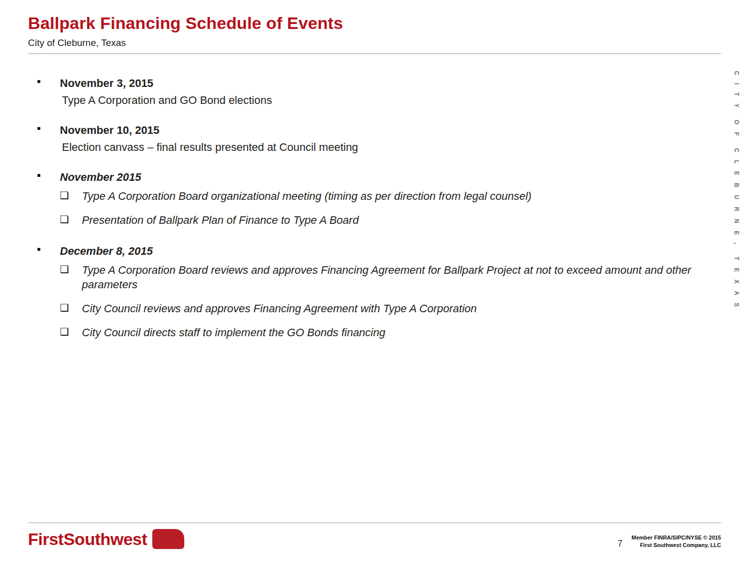Ballpark Financing Schedule of Events
City of Cleburne, Texas
November 3, 2015
Type A Corporation and GO Bond elections
November 10, 2015
Election canvass – final results presented at Council meeting
November 2015
Type A Corporation Board organizational meeting (timing as per direction from legal counsel)
Presentation of Ballpark Plan of Finance to Type A Board
December 8, 2015
Type A Corporation Board reviews and approves Financing Agreement for Ballpark Project at not to exceed amount and other parameters
City Council reviews and approves Financing Agreement with Type A Corporation
City Council directs staff to implement the GO Bonds financing
C I T Y O F C L E B U R N E , T E X A S
First Southwest
7
Member FINRA/SIPC/NYSE © 2015
First Southwest Company, LLC